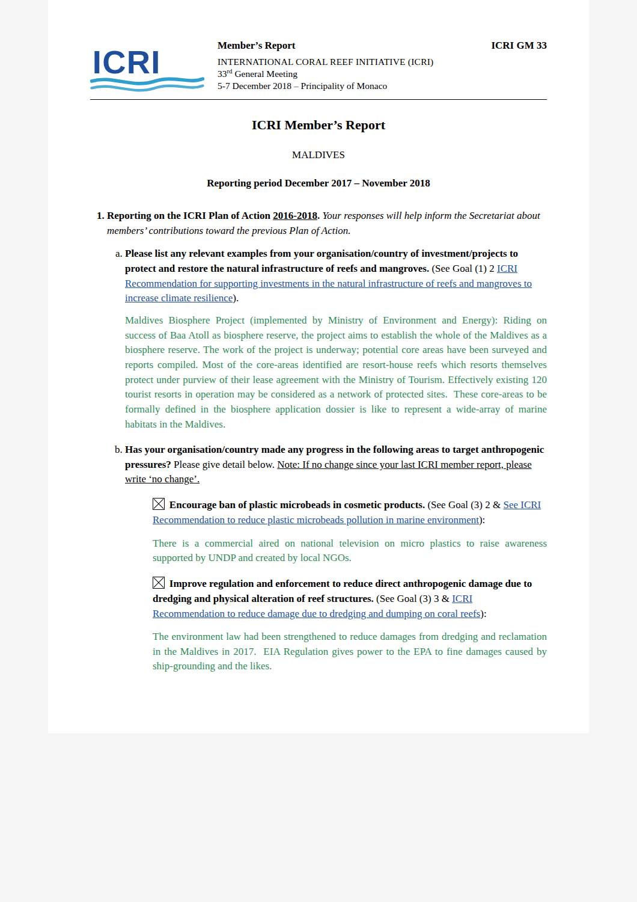ICRI
Member’s Report ICRI GM 33
INTERNATIONAL CORAL REEF INITIATIVE (ICRI)
33rd General Meeting
5-7 December 2018 – Principality of Monaco
ICRI Member’s Report
MALDIVES
Reporting period December 2017 – November 2018
Reporting on the ICRI Plan of Action 2016-2018. Your responses will help inform the Secretariat about members’ contributions toward the previous Plan of Action.
Please list any relevant examples from your organisation/country of investment/projects to protect and restore the natural infrastructure of reefs and mangroves. (See Goal (1) 2 ICRI Recommendation for supporting investments in the natural infrastructure of reefs and mangroves to increase climate resilience).
Maldives Biosphere Project (implemented by Ministry of Environment and Energy): Riding on success of Baa Atoll as biosphere reserve, the project aims to establish the whole of the Maldives as a biosphere reserve. The work of the project is underway; potential core areas have been surveyed and reports compiled. Most of the core-areas identified are resort-house reefs which resorts themselves protect under purview of their lease agreement with the Ministry of Tourism. Effectively existing 120 tourist resorts in operation may be considered as a network of protected sites. These core-areas to be formally defined in the biosphere application dossier is like to represent a wide-array of marine habitats in the Maldives.
Has your organisation/country made any progress in the following areas to target anthropogenic pressures? Please give detail below. Note: If no change since your last ICRI member report, please write ‘no change’.
Encourage ban of plastic microbeads in cosmetic products. (See Goal (3) 2 & See ICRI Recommendation to reduce plastic microbeads pollution in marine environment):
There is a commercial aired on national television on micro plastics to raise awareness supported by UNDP and created by local NGOs.
Improve regulation and enforcement to reduce direct anthropogenic damage due to dredging and physical alteration of reef structures. (See Goal (3) 3 & ICRI Recommendation to reduce damage due to dredging and dumping on coral reefs):
The environment law had been strengthened to reduce damages from dredging and reclamation in the Maldives in 2017. EIA Regulation gives power to the EPA to fine damages caused by ship-grounding and the likes.